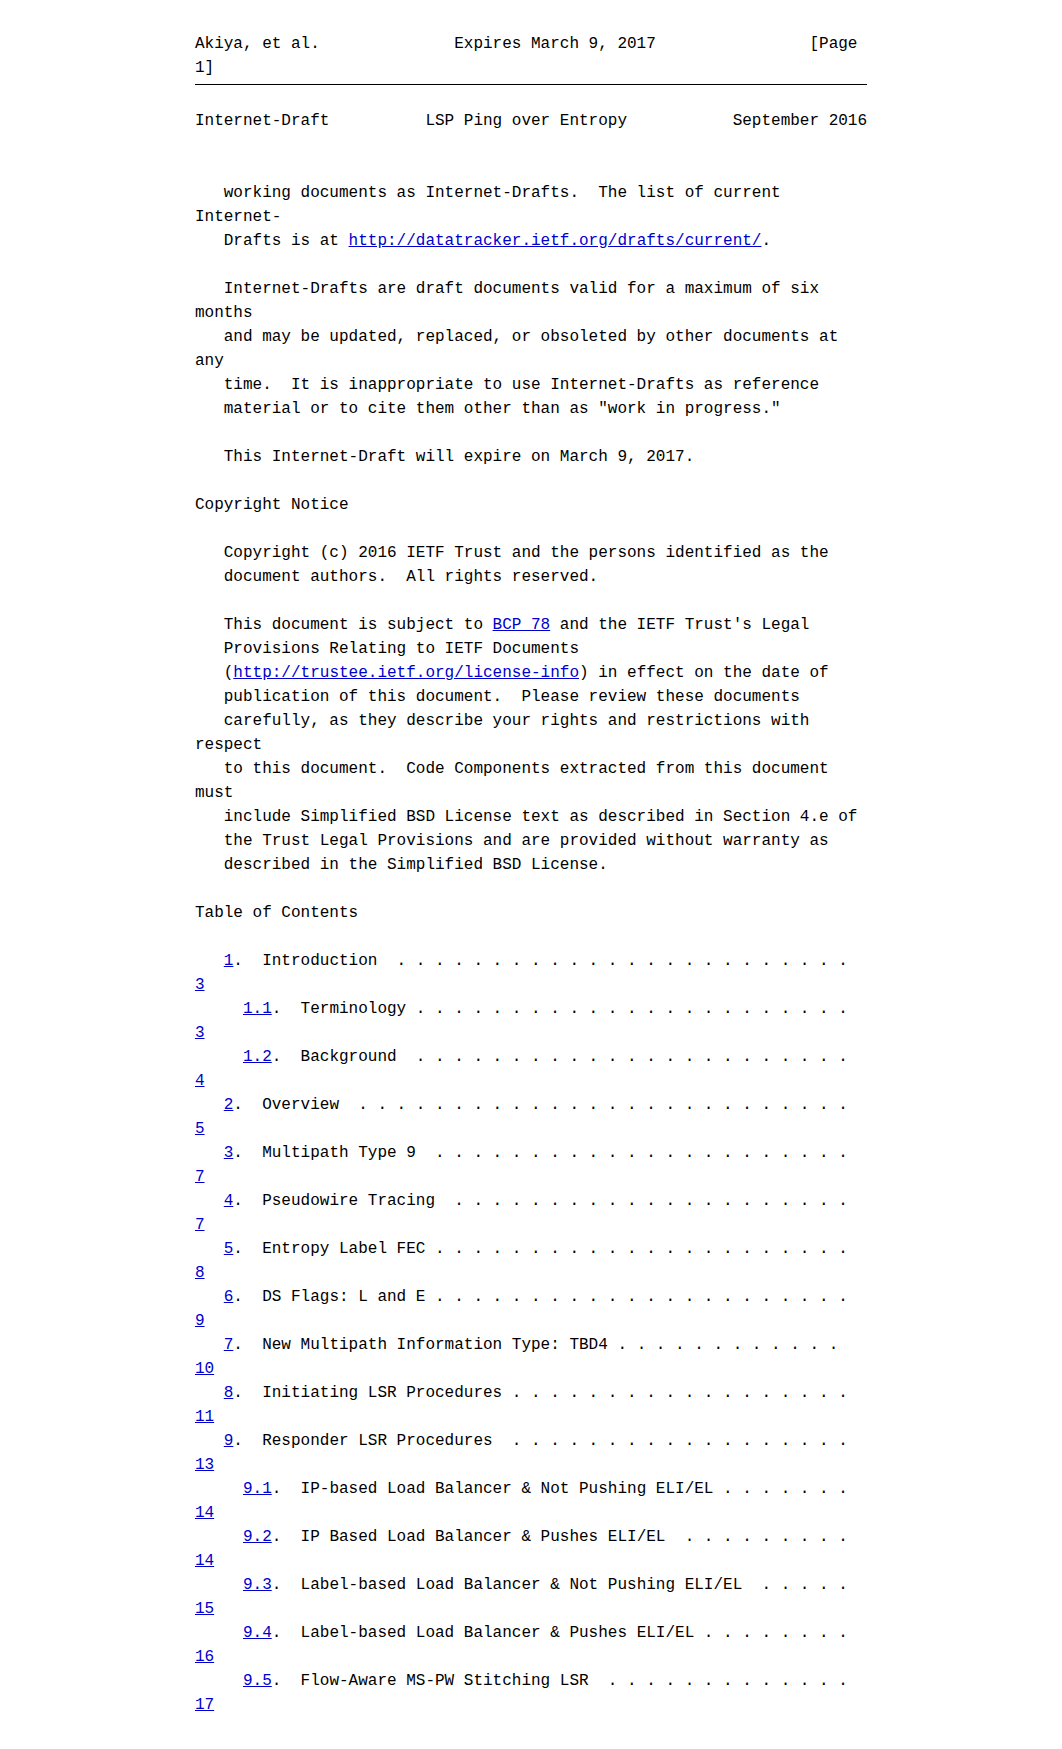Akiya, et al.              Expires March 9, 2017                [Page 1]
Internet-Draft          LSP Ping over Entropy           September 2016


   working documents as Internet-Drafts.  The list of current Internet-
   Drafts is at http://datatracker.ietf.org/drafts/current/.

   Internet-Drafts are draft documents valid for a maximum of six months
   and may be updated, replaced, or obsoleted by other documents at any
   time.  It is inappropriate to use Internet-Drafts as reference
   material or to cite them other than as "work in progress."

   This Internet-Draft will expire on March 9, 2017.

Copyright Notice

   Copyright (c) 2016 IETF Trust and the persons identified as the
   document authors.  All rights reserved.

   This document is subject to BCP 78 and the IETF Trust's Legal
   Provisions Relating to IETF Documents
   (http://trustee.ietf.org/license-info) in effect on the date of
   publication of this document.  Please review these documents
   carefully, as they describe your rights and restrictions with respect
   to this document.  Code Components extracted from this document must
   include Simplified BSD License text as described in Section 4.e of
   the Trust Legal Provisions and are provided without warranty as
   described in the Simplified BSD License.

Table of Contents

   1.  Introduction  . . . . . . . . . . . . . . . . . . . . . . . .   3
     1.1.  Terminology . . . . . . . . . . . . . . . . . . . . . . .   3
     1.2.  Background  . . . . . . . . . . . . . . . . . . . . . . .   4
   2.  Overview  . . . . . . . . . . . . . . . . . . . . . . . . . .   5
   3.  Multipath Type 9  . . . . . . . . . . . . . . . . . . . . . .   7
   4.  Pseudowire Tracing  . . . . . . . . . . . . . . . . . . . . .   7
   5.  Entropy Label FEC . . . . . . . . . . . . . . . . . . . . . .   8
   6.  DS Flags: L and E . . . . . . . . . . . . . . . . . . . . . .   9
   7.  New Multipath Information Type: TBD4 . . . . . . . . . . . .  10
   8.  Initiating LSR Procedures . . . . . . . . . . . . . . . . . .  11
   9.  Responder LSR Procedures  . . . . . . . . . . . . . . . . . .  13
     9.1.  IP-based Load Balancer & Not Pushing ELI/EL . . . . . . .  14
     9.2.  IP Based Load Balancer & Pushes ELI/EL  . . . . . . . . .  14
     9.3.  Label-based Load Balancer & Not Pushing ELI/EL  . . . . .  15
     9.4.  Label-based Load Balancer & Pushes ELI/EL . . . . . . . .  16
     9.5.  Flow-Aware MS-PW Stitching LSR  . . . . . . . . . . . . .  17